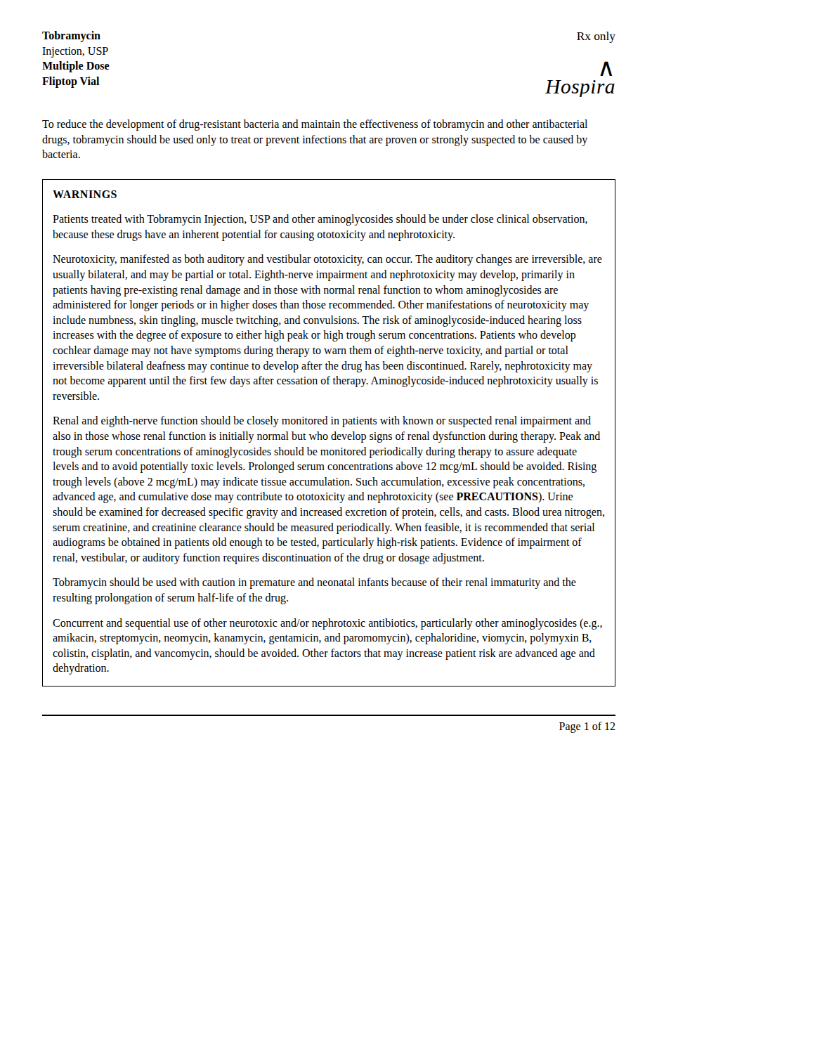Tobramycin
Injection, USP
Multiple Dose
Fliptop Vial
Rx only
∧ Hospira
To reduce the development of drug-resistant bacteria and maintain the effectiveness of tobramycin and other antibacterial drugs, tobramycin should be used only to treat or prevent infections that are proven or strongly suspected to be caused by bacteria.
WARNINGS
Patients treated with Tobramycin Injection, USP and other aminoglycosides should be under close clinical observation, because these drugs have an inherent potential for causing ototoxicity and nephrotoxicity.
Neurotoxicity, manifested as both auditory and vestibular ototoxicity, can occur. The auditory changes are irreversible, are usually bilateral, and may be partial or total. Eighth-nerve impairment and nephrotoxicity may develop, primarily in patients having pre-existing renal damage and in those with normal renal function to whom aminoglycosides are administered for longer periods or in higher doses than those recommended. Other manifestations of neurotoxicity may include numbness, skin tingling, muscle twitching, and convulsions. The risk of aminoglycoside-induced hearing loss increases with the degree of exposure to either high peak or high trough serum concentrations. Patients who develop cochlear damage may not have symptoms during therapy to warn them of eighth-nerve toxicity, and partial or total irreversible bilateral deafness may continue to develop after the drug has been discontinued. Rarely, nephrotoxicity may not become apparent until the first few days after cessation of therapy. Aminoglycoside-induced nephrotoxicity usually is reversible.
Renal and eighth-nerve function should be closely monitored in patients with known or suspected renal impairment and also in those whose renal function is initially normal but who develop signs of renal dysfunction during therapy. Peak and trough serum concentrations of aminoglycosides should be monitored periodically during therapy to assure adequate levels and to avoid potentially toxic levels. Prolonged serum concentrations above 12 mcg/mL should be avoided. Rising trough levels (above 2 mcg/mL) may indicate tissue accumulation. Such accumulation, excessive peak concentrations, advanced age, and cumulative dose may contribute to ototoxicity and nephrotoxicity (see PRECAUTIONS). Urine should be examined for decreased specific gravity and increased excretion of protein, cells, and casts. Blood urea nitrogen, serum creatinine, and creatinine clearance should be measured periodically. When feasible, it is recommended that serial audiograms be obtained in patients old enough to be tested, particularly high-risk patients. Evidence of impairment of renal, vestibular, or auditory function requires discontinuation of the drug or dosage adjustment.
Tobramycin should be used with caution in premature and neonatal infants because of their renal immaturity and the resulting prolongation of serum half-life of the drug.
Concurrent and sequential use of other neurotoxic and/or nephrotoxic antibiotics, particularly other aminoglycosides (e.g., amikacin, streptomycin, neomycin, kanamycin, gentamicin, and paromomycin), cephaloridine, viomycin, polymyxin B, colistin, cisplatin, and vancomycin, should be avoided. Other factors that may increase patient risk are advanced age and dehydration.
Page 1 of 12